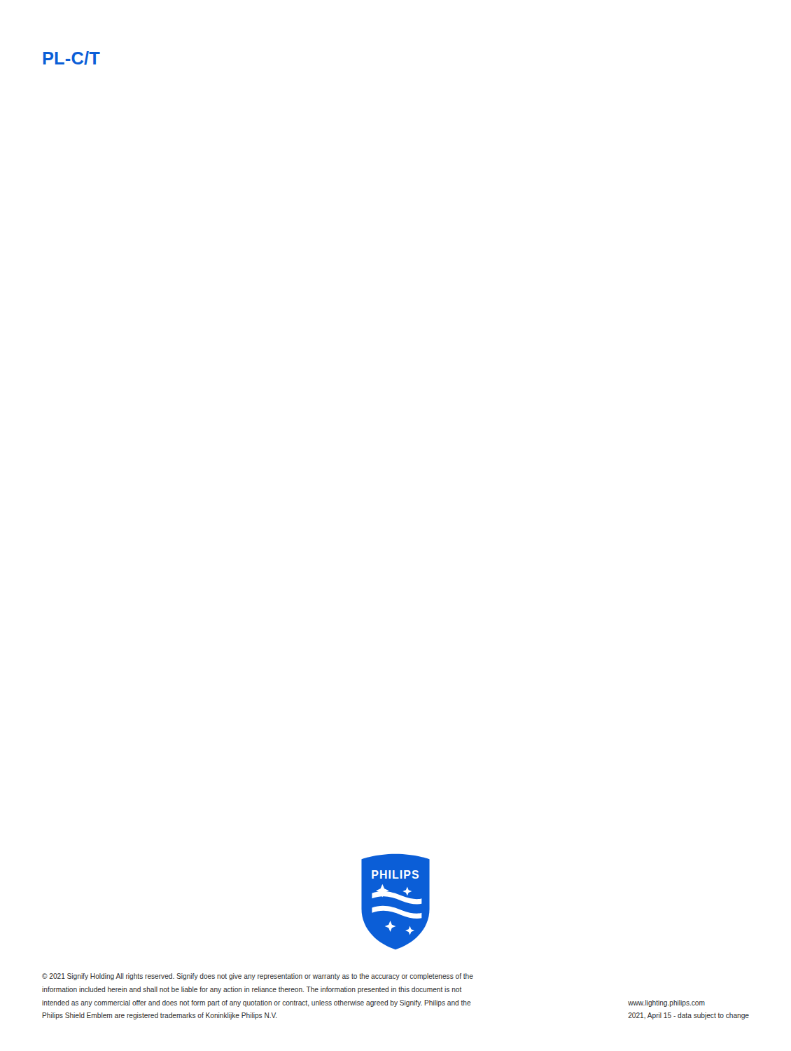PL-C/T
PHILIPS
© 2021 Signify Holding All rights reserved. Signify does not give any representation or warranty as to the accuracy or completeness of the information included herein and shall not be liable for any action in reliance thereon. The information presented in this document is not intended as any commercial offer and does not form part of any quotation or contract, unless otherwise agreed by Signify. Philips and the Philips Shield Emblem are registered trademarks of Koninklijke Philips N.V.
www.lighting.philips.com
2021, April 15 - data subject to change